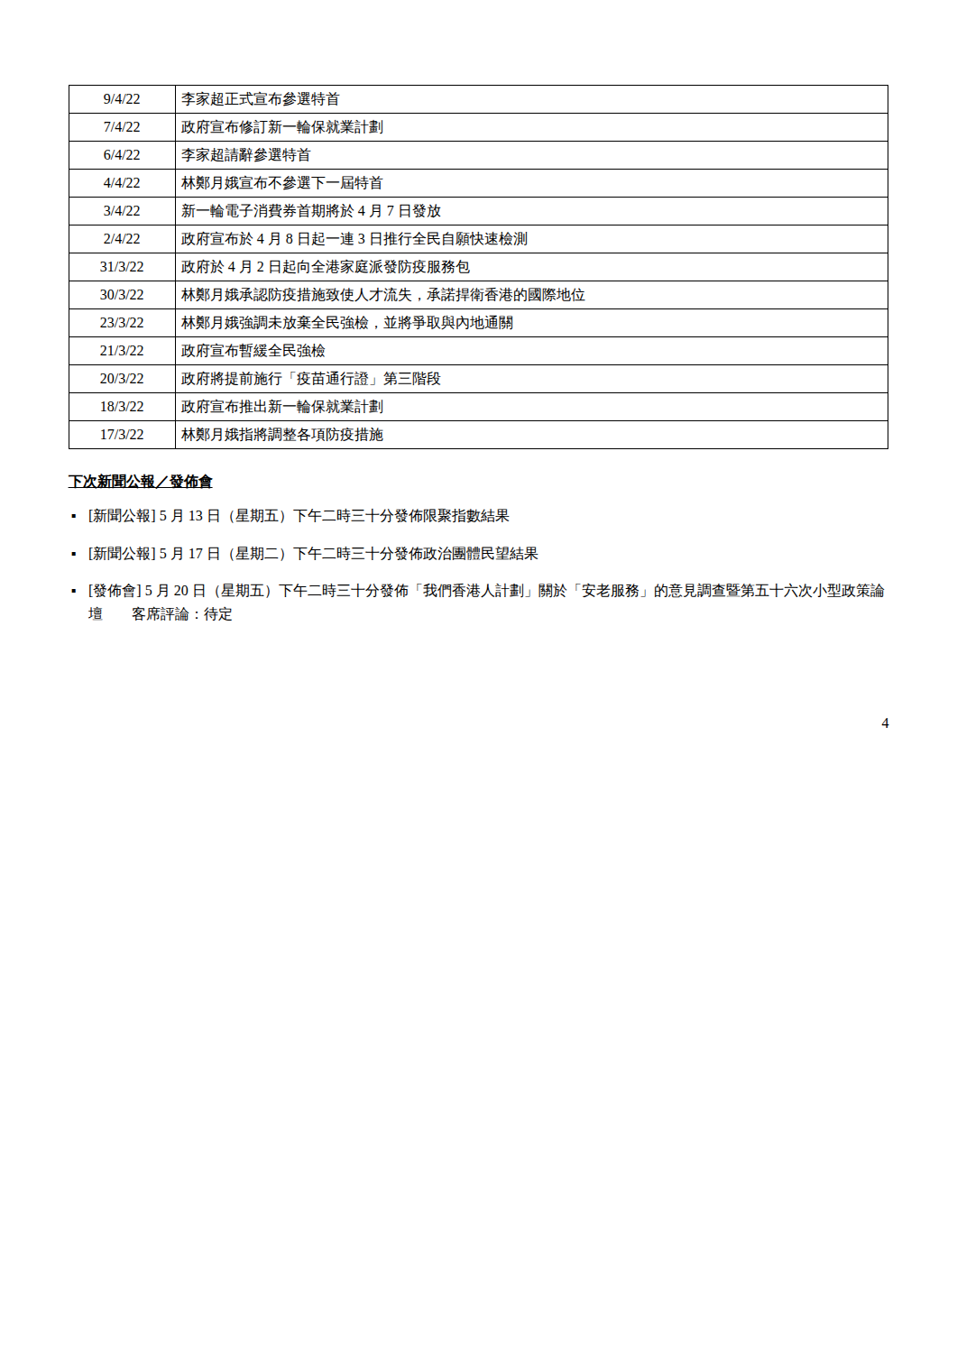| 9/4/22 | 李家超正式宣布參選特首 |
| 7/4/22 | 政府宣布修訂新一輪保就業計劃 |
| 6/4/22 | 李家超請辭參選特首 |
| 4/4/22 | 林鄭月娥宣布不參選下一屆特首 |
| 3/4/22 | 新一輪電子消費券首期將於 4 月 7 日發放 |
| 2/4/22 | 政府宣布於 4 月 8 日起一連 3 日推行全民自願快速檢測 |
| 31/3/22 | 政府於 4 月 2 日起向全港家庭派發防疫服務包 |
| 30/3/22 | 林鄭月娥承認防疫措施致使人才流失，承諾捍衛香港的國際地位 |
| 23/3/22 | 林鄭月娥強調未放棄全民強檢，並將爭取與內地通關 |
| 21/3/22 | 政府宣布暫緩全民強檢 |
| 20/3/22 | 政府將提前施行「疫苗通行證」第三階段 |
| 18/3/22 | 政府宣布推出新一輪保就業計劃 |
| 17/3/22 | 林鄭月娥指將調整各項防疫措施 |
下次新聞公報／發佈會
[新聞公報] 5 月 13 日（星期五）下午二時三十分發佈限聚指數結果
[新聞公報] 5 月 17 日（星期二）下午二時三十分發佈政治團體民望結果
[發佈會] 5 月 20 日（星期五）下午二時三十分發佈「我們香港人計劃」關於「安老服務」的意見調查暨第五十六次小型政策論壇　　客席評論：待定
4